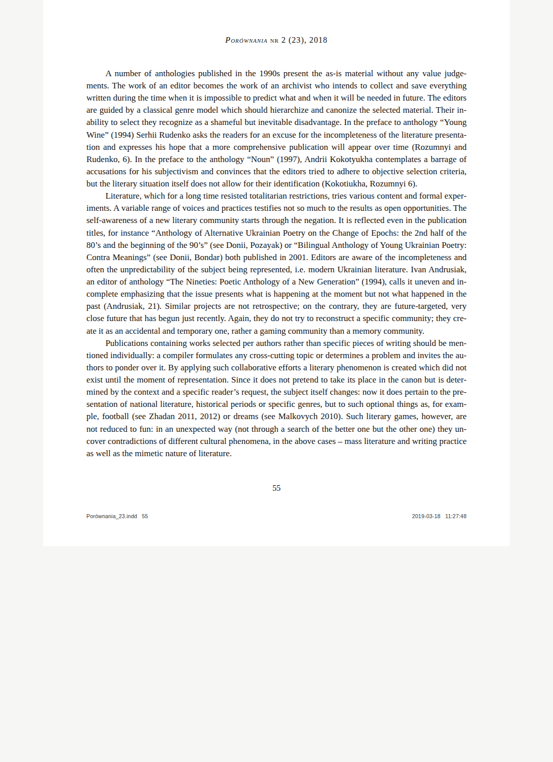Porównania nr 2 (23), 2018
A number of anthologies published in the 1990s present the as-is material without any value judgements. The work of an editor becomes the work of an archivist who intends to collect and save everything written during the time when it is impossible to predict what and when it will be needed in future. The editors are guided by a classical genre model which should hierarchize and canonize the selected material. Their inability to select they recognize as a shameful but inevitable disadvantage. In the preface to anthology “Young Wine” (1994) Serhii Rudenko asks the readers for an excuse for the incompleteness of the literature presentation and expresses his hope that a more comprehensive publication will appear over time (Rozumnyi and Rudenko, 6). In the preface to the anthology “Noun” (1997), Andrii Kokotyukha contemplates a barrage of accusations for his subjectivism and convinces that the editors tried to adhere to objective selection criteria, but the literary situation itself does not allow for their identification (Kokotiukha, Rozumnyi 6).
Literature, which for a long time resisted totalitarian restrictions, tries various content and formal experiments. A variable range of voices and practices testifies not so much to the results as open opportunities. The self-awareness of a new literary community starts through the negation. It is reflected even in the publication titles, for instance “Anthology of Alternative Ukrainian Poetry on the Change of Epochs: the 2nd half of the 80’s and the beginning of the 90’s” (see Donii, Pozayak) or “Bilingual Anthology of Young Ukrainian Poetry: Contra Meanings” (see Donii, Bondar) both published in 2001. Editors are aware of the incompleteness and often the unpredictability of the subject being represented, i.e. modern Ukrainian literature. Ivan Andrusiak, an editor of anthology “The Nineties: Poetic Anthology of a New Generation” (1994), calls it uneven and incomplete emphasizing that the issue presents what is happening at the moment but not what happened in the past (Andrusiak, 21). Similar projects are not retrospective; on the contrary, they are future-targeted, very close future that has begun just recently. Again, they do not try to reconstruct a specific community; they create it as an accidental and temporary one, rather a gaming community than a memory community.
Publications containing works selected per authors rather than specific pieces of writing should be mentioned individually: a compiler formulates any cross-cutting topic or determines a problem and invites the authors to ponder over it. By applying such collaborative efforts a literary phenomenon is created which did not exist until the moment of representation. Since it does not pretend to take its place in the canon but is determined by the context and a specific reader’s request, the subject itself changes: now it does pertain to the presentation of national literature, historical periods or specific genres, but to such optional things as, for example, football (see Zhadan 2011, 2012) or dreams (see Malkovych 2010). Such literary games, however, are not reduced to fun: in an unexpected way (not through a search of the better one but the other one) they uncover contradictions of different cultural phenomena, in the above cases – mass literature and writing practice as well as the mimetic nature of literature.
55
Porównania_23.indd 55 2019-03-18 11:27:48